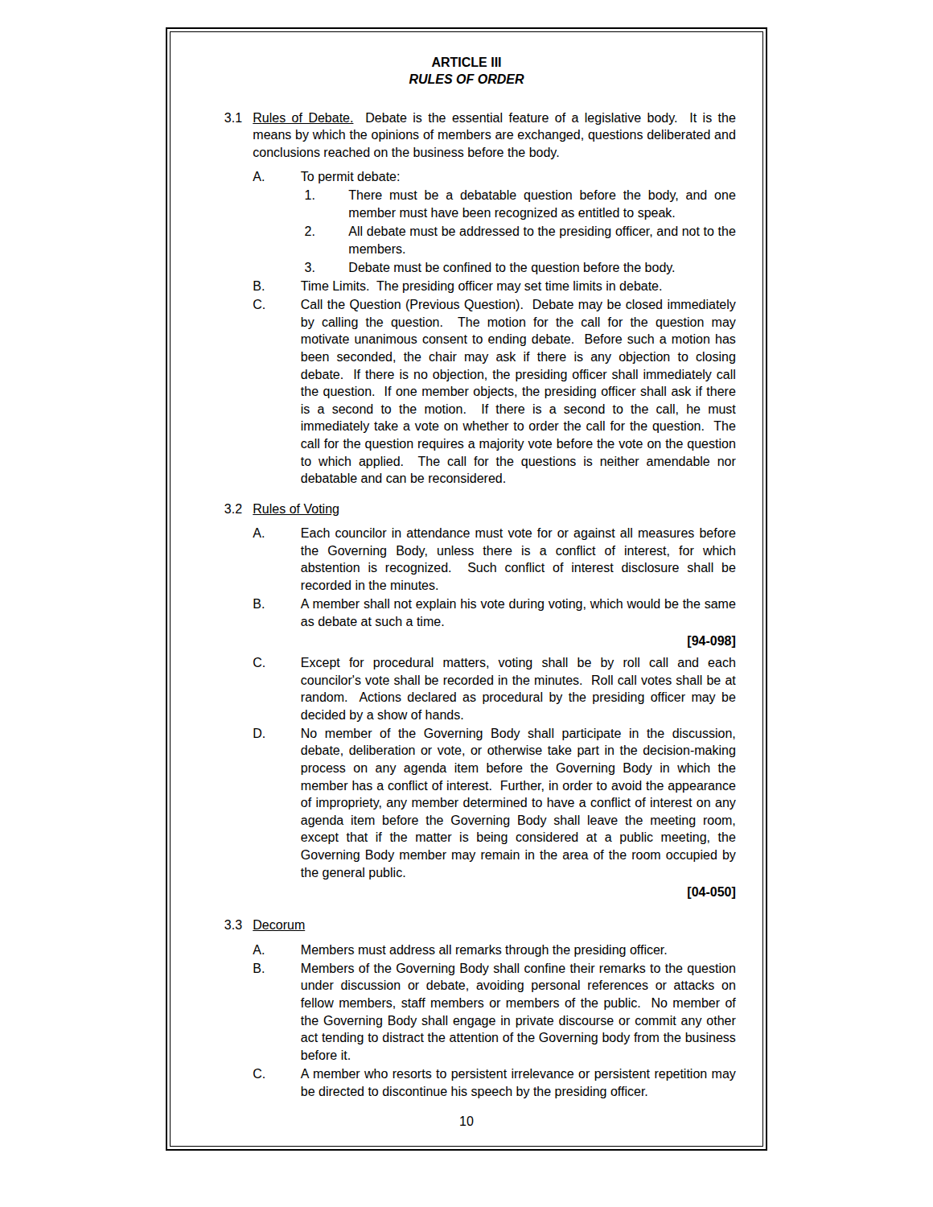ARTICLE IIIRULES OF ORDER
3.1
Rules of Debate. Debate is the essential feature of a legislative body. It is the means by which the opinions of members are exchanged, questions deliberated and conclusions reached on the business before the body.
A.
To permit debate:
1.
There must be a debatable question before the body, and one member must have been recognized as entitled to speak.
2.
All debate must be addressed to the presiding officer, and not to the members.
3.
Debate must be confined to the question before the body.
B.
Time Limits. The presiding officer may set time limits in debate.
C.
Call the Question (Previous Question). Debate may be closed immediately by calling the question. The motion for the call for the question may motivate unanimous consent to ending debate. Before such a motion has been seconded, the chair may ask if there is any objection to closing debate. If there is no objection, the presiding officer shall immediately call the question. If one member objects, the presiding officer shall ask if there is a second to the motion. If there is a second to the call, he must immediately take a vote on whether to order the call for the question. The call for the question requires a majority vote before the vote on the question to which applied. The call for the questions is neither amendable nor debatable and can be reconsidered.
3.2
Rules of Voting
A.
Each councilor in attendance must vote for or against all measures before the Governing Body, unless there is a conflict of interest, for which abstention is recognized. Such conflict of interest disclosure shall be recorded in the minutes.
B.
A member shall not explain his vote during voting, which would be the same as debate at such a time.
[94-098]
C.
Except for procedural matters, voting shall be by roll call and each councilor's vote shall be recorded in the minutes. Roll call votes shall be at random. Actions declared as procedural by the presiding officer may be decided by a show of hands.
D.
No member of the Governing Body shall participate in the discussion, debate, deliberation or vote, or otherwise take part in the decision-making process on any agenda item before the Governing Body in which the member has a conflict of interest. Further, in order to avoid the appearance of impropriety, any member determined to have a conflict of interest on any agenda item before the Governing Body shall leave the meeting room, except that if the matter is being considered at a public meeting, the Governing Body member may remain in the area of the room occupied by the general public.
[04-050]
3.3
Decorum
A.
Members must address all remarks through the presiding officer.
B.
Members of the Governing Body shall confine their remarks to the question under discussion or debate, avoiding personal references or attacks on fellow members, staff members or members of the public. No member of the Governing Body shall engage in private discourse or commit any other act tending to distract the attention of the Governing body from the business before it.
C.
A member who resorts to persistent irrelevance or persistent repetition may be directed to discontinue his speech by the presiding officer.
10